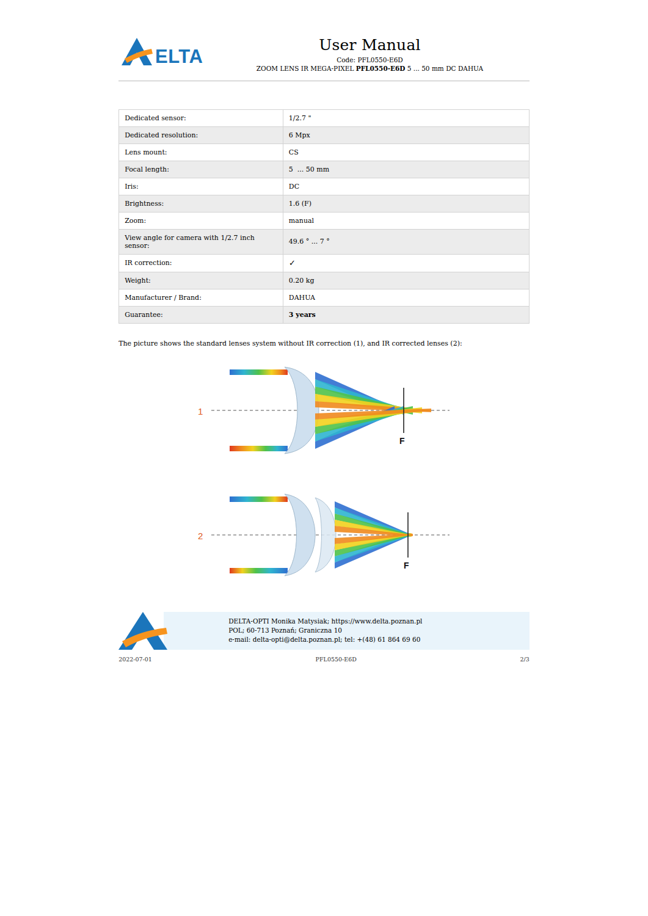ELTA
User Manual
Code: PFL0550-E6D
ZOOM LENS IR MEGA-PIXEL PFL0550-E6D 5 ... 50 mm DC DAHUA
| Dedicated sensor: | 1/2.7 " |
| Dedicated resolution: | 6 Mpx |
| Lens mount: | CS |
| Focal length: | 5 ... 50 mm |
| Iris: | DC |
| Brightness: | 1.6 (F) |
| Zoom: | manual |
| View angle for camera with 1/2.7 inch sensor: | 49.6 ° ... 7 ° |
| IR correction: | ✓ |
| Weight: | 0.20 kg |
| Manufacturer / Brand: | DAHUA |
| Guarantee: | 3 years |
The picture shows the standard lenses system without IR correction (1), and IR corrected lenses (2):
1 F
2 F
DELTA-OPTI Monika Matysiak; https://www.delta.poznan.pl
POL; 60-713 Poznań; Graniczna 10
e-mail: delta-opti@delta.poznan.pl; tel: +(48) 61 864 69 60
2022-07-01 PFL0550-E6D 2/3